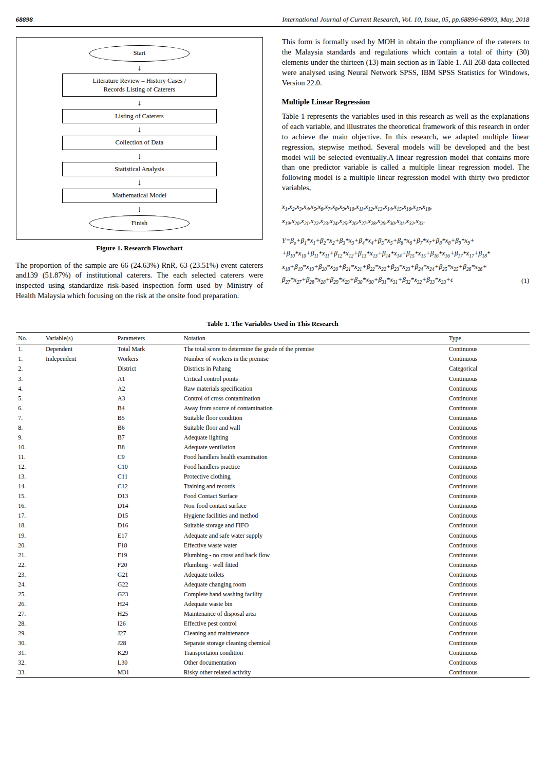68898 International Journal of Current Research, Vol. 10, Issue, 05, pp.68896-68903, May, 2018
Start
↓
Literature Review – History Cases /
Records Listing of Caterers
↓
Listing of Caterers
↓
Collection of Data
↓
Statistical Analysis
↓
Mathematical Model
↓
Finish
Figure 1. Research Flowchart
The proportion of the sample are 66 (24.63%) RnR, 63 (23.51%) event caterers and139 (51.87%) of institutional caterers. The each selected caterers were inspected using standardize risk-based inspection form used by Ministry of Health Malaysia which focusing on the risk at the onsite food preparation.
This form is formally used by MOH in obtain the compliance of the caterers to the Malaysia standards and regulations which contain a total of thirty (30) elements under the thirteen (13) main section as in Table 1. All 268 data collected were analysed using Neural Network SPSS, IBM SPSS Statistics for Windows, Version 22.0.
Multiple Linear Regression
Table 1 represents the variables used in this research as well as the explanations of each variable, and illustrates the theoretical framework of this research in order to achieve the main objective. In this research, we adapted multiple linear regression, stepwise method. Several models will be developed and the best model will be selected eventually.A linear regression model that contains more than one predictor variable is called a multiple linear regression model. The following model is a multiple linear regression model with thirty two predictor variables,
x1,x2,x3,x4,x5,x6,x7,x8,x9,x10,x11,x12,x13,x14,x15,x16,x17,x18, x19,x20,x21,x22,x23,x24,x25,x26,x27,x28,x29,x30,x31,x32,x33.
Y=βo+β1*x1+β2*x2+β3*x3+β4*x4+β5*x5+β6*x6+β7*x7+β8*x8+β9*x9+ +β10*x10+β11*x11+β12*x12+β13*x13+β14*x14+β15*x15+β16*x16+β17*x17+β18* x18+β19*x19+β20*x20+β21*x21+β22*x22+β23*x23+β24*x24+β25*x25+β26*x26+ β27*x27+β28*x28+β29*x29+β30*x30+β31*x31+β32*x32+β33*x33+ε(1)
Table 1. The Variables Used in This Research
| No. | Variable(s) | Parameters | Notation | Type |
| --- | --- | --- | --- | --- |
| 1. | Dependent | Total Mark | The total score to determine the grade of the premise | Continuous |
| 1. | Independent | Workers | Number of workers in the premise | Continuous |
| 2. | | District | Districts in Pahang | Categorical |
| 3. | | A1 | Critical control points | Continuous |
| 4. | | A2 | Raw materials specification | Continuous |
| 5. | | A3 | Control of cross contamination | Continuous |
| 6. | | B4 | Away from source of contamination | Continuous |
| 7. | | B5 | Suitable floor condition | Continuous |
| 8. | | B6 | Suitable floor and wall | Continuous |
| 9. | | B7 | Adequate lighting | Continuous |
| 10. | | B8 | Adequate ventilation | Continuous |
| 11. | | C9 | Food handlers health examination | Continuous |
| 12. | | C10 | Food handlers practice | Continuous |
| 13. | | C11 | Protective clothing | Continuous |
| 14. | | C12 | Training and records | Continuous |
| 15. | | D13 | Food Contact Surface | Continuous |
| 16. | | D14 | Non-food contact surface | Continuous |
| 17. | | D15 | Hygiene facilities and method | Continuous |
| 18. | | D16 | Suitable storage and FIFO | Continuous |
| 19. | | E17 | Adequate and safe water supply | Continuous |
| 20. | | F18 | Effective waste water | Continuous |
| 21. | | F19 | Plumbing - no cross and back flow | Continuous |
| 22. | | F20 | Plumbing - well fitted | Continuous |
| 23. | | G21 | Adequate toilets | Continuous |
| 24. | | G22 | Adequate changing room | Continuous |
| 25. | | G23 | Complete hand washing facility | Continuous |
| 26. | | H24 | Adequate waste bin | Continuous |
| 27. | | H25 | Maintenance of disposal area | Continuous |
| 28. | | I26 | Effective pest control | Continuous |
| 29. | | J27 | Cleaning and maintenance | Continuous |
| 30. | | J28 | Separate storage cleaning chemical | Continuous |
| 31. | | K29 | Transportaion condition | Continuous |
| 32. | | L30 | Other documentation | Continuous |
| 33. | | M31 | Risky other related activity | Continuous |